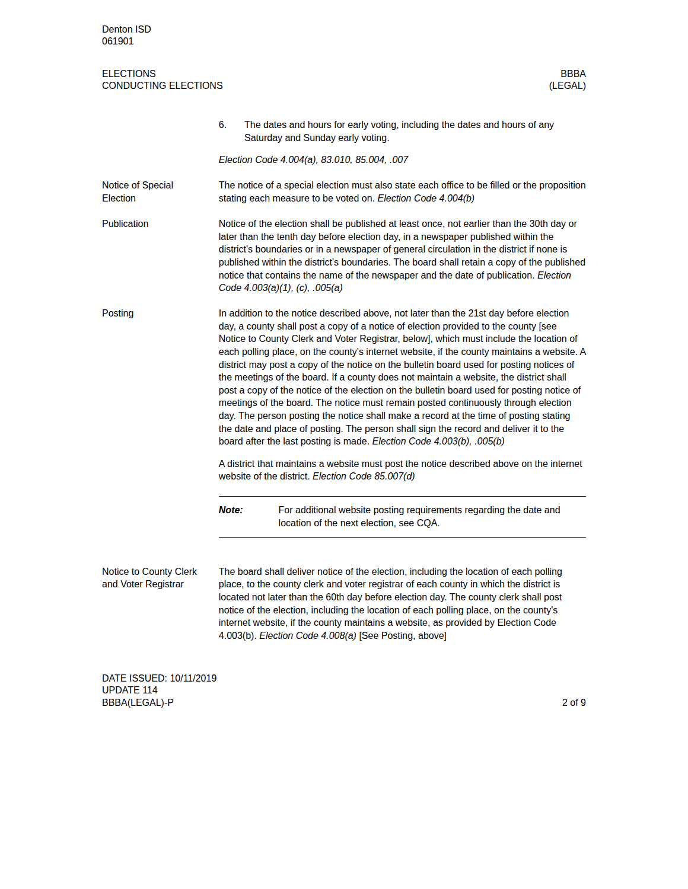Denton ISD
061901
ELECTIONS
CONDUCTING ELECTIONS
BBBA
(LEGAL)
6.
The dates and hours for early voting, including the dates and hours of any Saturday and Sunday early voting.
Election Code 4.004(a), 83.010, 85.004, .007
Notice of Special Election
The notice of a special election must also state each office to be filled or the proposition stating each measure to be voted on. Election Code 4.004(b)
Publication
Notice of the election shall be published at least once, not earlier than the 30th day or later than the tenth day before election day, in a newspaper published within the district's boundaries or in a newspaper of general circulation in the district if none is published within the district's boundaries. The board shall retain a copy of the published notice that contains the name of the newspaper and the date of publication. Election Code 4.003(a)(1), (c), .005(a)
Posting
In addition to the notice described above, not later than the 21st day before election day, a county shall post a copy of a notice of election provided to the county [see Notice to County Clerk and Voter Registrar, below], which must include the location of each polling place, on the county's internet website, if the county maintains a website. A district may post a copy of the notice on the bulletin board used for posting notices of the meetings of the board. If a county does not maintain a website, the district shall post a copy of the notice of the election on the bulletin board used for posting notice of meetings of the board. The notice must remain posted continuously through election day. The person posting the notice shall make a record at the time of posting stating the date and place of posting. The person shall sign the record and deliver it to the board after the last posting is made. Election Code 4.003(b), .005(b)
A district that maintains a website must post the notice described above on the internet website of the district. Election Code 85.007(d)
Note:
For additional website posting requirements regarding the date and location of the next election, see CQA.
Notice to County Clerk and Voter Registrar
The board shall deliver notice of the election, including the location of each polling place, to the county clerk and voter registrar of each county in which the district is located not later than the 60th day before election day. The county clerk shall post notice of the election, including the location of each polling place, on the county's internet website, if the county maintains a website, as provided by Election Code 4.003(b). Election Code 4.008(a) [See Posting, above]
DATE ISSUED: 10/11/2019
UPDATE 114
BBBA(LEGAL)-P
2 of 9